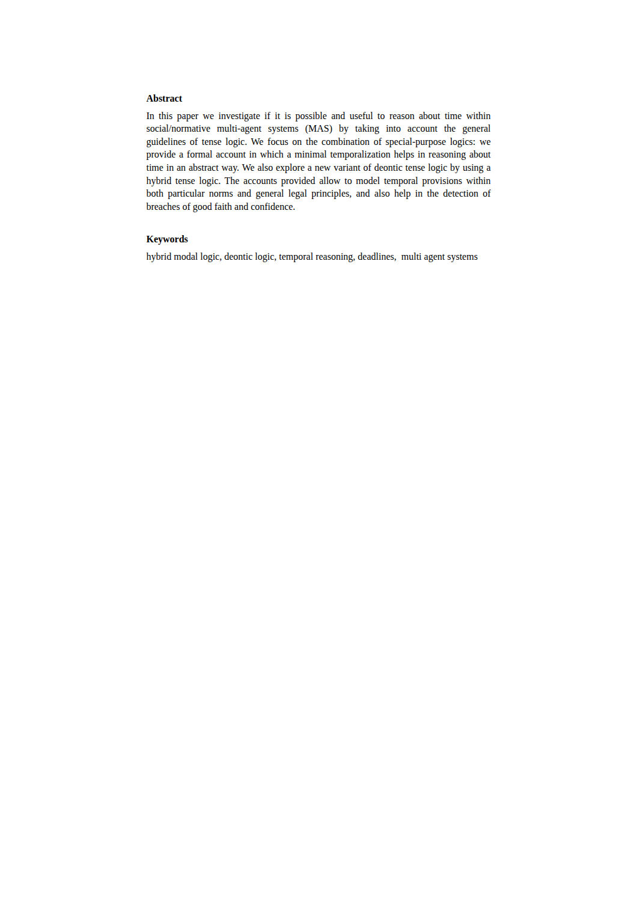Abstract
In this paper we investigate if it is possible and useful to reason about time within social/normative multi-agent systems (MAS) by taking into account the general guidelines of tense logic. We focus on the combination of special-purpose logics: we provide a formal account in which a minimal temporalization helps in reasoning about time in an abstract way. We also explore a new variant of deontic tense logic by using a hybrid tense logic. The accounts provided allow to model temporal provisions within both particular norms and general legal principles, and also help in the detection of breaches of good faith and confidence.
Keywords
hybrid modal logic, deontic logic, temporal reasoning, deadlines, multi agent systems